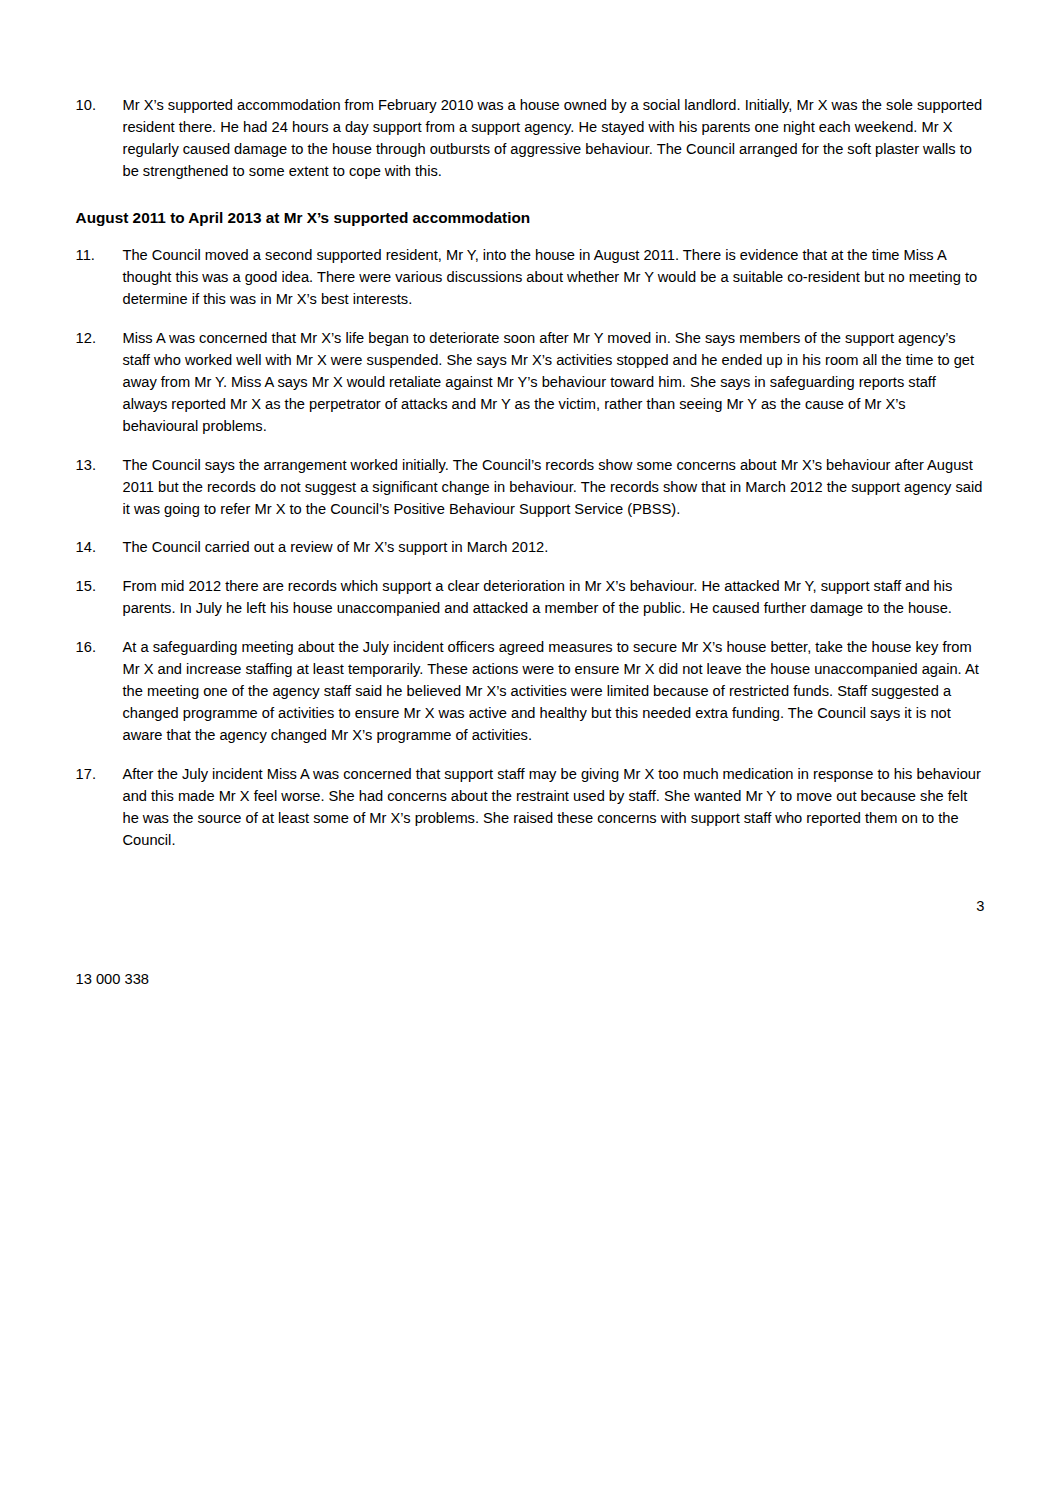10. Mr X’s supported accommodation from February 2010 was a house owned by a social landlord. Initially, Mr X was the sole supported resident there. He had 24 hours a day support from a support agency. He stayed with his parents one night each weekend. Mr X regularly caused damage to the house through outbursts of aggressive behaviour. The Council arranged for the soft plaster walls to be strengthened to some extent to cope with this.
August 2011 to April 2013 at Mr X’s supported accommodation
11. The Council moved a second supported resident, Mr Y, into the house in August 2011. There is evidence that at the time Miss A thought this was a good idea. There were various discussions about whether Mr Y would be a suitable co-resident but no meeting to determine if this was in Mr X’s best interests.
12. Miss A was concerned that Mr X’s life began to deteriorate soon after Mr Y moved in. She says members of the support agency’s staff who worked well with Mr X were suspended. She says Mr X’s activities stopped and he ended up in his room all the time to get away from Mr Y. Miss A says Mr X would retaliate against Mr Y’s behaviour toward him. She says in safeguarding reports staff always reported Mr X as the perpetrator of attacks and Mr Y as the victim, rather than seeing Mr Y as the cause of Mr X’s behavioural problems.
13. The Council says the arrangement worked initially. The Council’s records show some concerns about Mr X’s behaviour after August 2011 but the records do not suggest a significant change in behaviour. The records show that in March 2012 the support agency said it was going to refer Mr X to the Council’s Positive Behaviour Support Service (PBSS).
14. The Council carried out a review of Mr X’s support in March 2012.
15. From mid 2012 there are records which support a clear deterioration in Mr X’s behaviour. He attacked Mr Y, support staff and his parents. In July he left his house unaccompanied and attacked a member of the public. He caused further damage to the house.
16. At a safeguarding meeting about the July incident officers agreed measures to secure Mr X’s house better, take the house key from Mr X and increase staffing at least temporarily. These actions were to ensure Mr X did not leave the house unaccompanied again. At the meeting one of the agency staff said he believed Mr X’s activities were limited because of restricted funds. Staff suggested a changed programme of activities to ensure Mr X was active and healthy but this needed extra funding. The Council says it is not aware that the agency changed Mr X’s programme of activities.
17. After the July incident Miss A was concerned that support staff may be giving Mr X too much medication in response to his behaviour and this made Mr X feel worse. She had concerns about the restraint used by staff. She wanted Mr Y to move out because she felt he was the source of at least some of Mr X’s problems. She raised these concerns with support staff who reported them on to the Council.
3
13 000 338